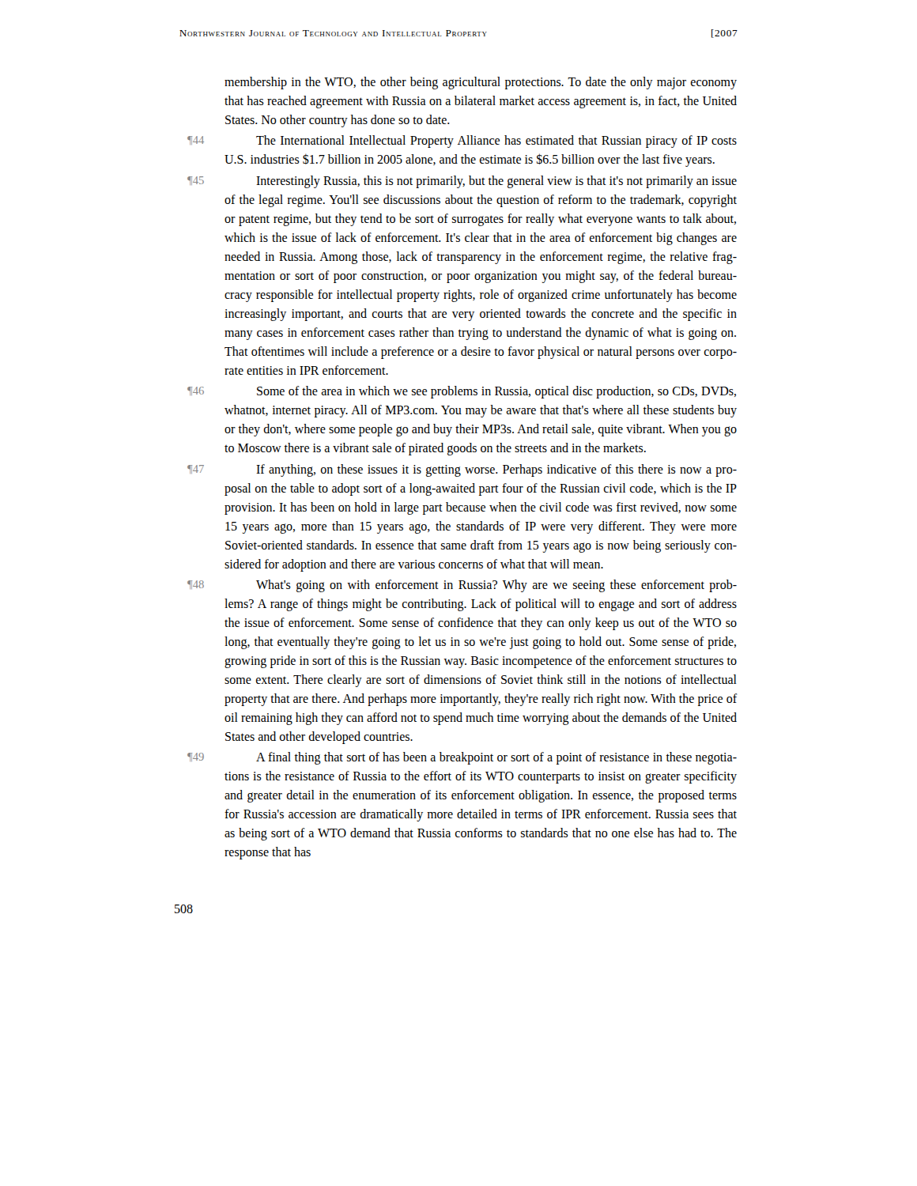Northwestern Journal of Technology and Intellectual Property [2007
membership in the WTO, the other being agricultural protections. To date the only major economy that has reached agreement with Russia on a bilateral market access agreement is, in fact, the United States. No other country has done so to date.
¶44 The International Intellectual Property Alliance has estimated that Russian piracy of IP costs U.S. industries $1.7 billion in 2005 alone, and the estimate is $6.5 billion over the last five years.
¶45 Interestingly Russia, this is not primarily, but the general view is that it's not primarily an issue of the legal regime. You'll see discussions about the question of reform to the trademark, copyright or patent regime, but they tend to be sort of surrogates for really what everyone wants to talk about, which is the issue of lack of enforcement. It's clear that in the area of enforcement big changes are needed in Russia. Among those, lack of transparency in the enforcement regime, the relative fragmentation or sort of poor construction, or poor organization you might say, of the federal bureaucracy responsible for intellectual property rights, role of organized crime unfortunately has become increasingly important, and courts that are very oriented towards the concrete and the specific in many cases in enforcement cases rather than trying to understand the dynamic of what is going on. That oftentimes will include a preference or a desire to favor physical or natural persons over corporate entities in IPR enforcement.
¶46 Some of the area in which we see problems in Russia, optical disc production, so CDs, DVDs, whatnot, internet piracy. All of MP3.com. You may be aware that that's where all these students buy or they don't, where some people go and buy their MP3s. And retail sale, quite vibrant. When you go to Moscow there is a vibrant sale of pirated goods on the streets and in the markets.
¶47 If anything, on these issues it is getting worse. Perhaps indicative of this there is now a proposal on the table to adopt sort of a long-awaited part four of the Russian civil code, which is the IP provision. It has been on hold in large part because when the civil code was first revived, now some 15 years ago, more than 15 years ago, the standards of IP were very different. They were more Soviet-oriented standards. In essence that same draft from 15 years ago is now being seriously considered for adoption and there are various concerns of what that will mean.
¶48 What's going on with enforcement in Russia? Why are we seeing these enforcement problems? A range of things might be contributing. Lack of political will to engage and sort of address the issue of enforcement. Some sense of confidence that they can only keep us out of the WTO so long, that eventually they're going to let us in so we're just going to hold out. Some sense of pride, growing pride in sort of this is the Russian way. Basic incompetence of the enforcement structures to some extent. There clearly are sort of dimensions of Soviet think still in the notions of intellectual property that are there. And perhaps more importantly, they're really rich right now. With the price of oil remaining high they can afford not to spend much time worrying about the demands of the United States and other developed countries.
¶49 A final thing that sort of has been a breakpoint or sort of a point of resistance in these negotiations is the resistance of Russia to the effort of its WTO counterparts to insist on greater specificity and greater detail in the enumeration of its enforcement obligation. In essence, the proposed terms for Russia's accession are dramatically more detailed in terms of IPR enforcement. Russia sees that as being sort of a WTO demand that Russia conforms to standards that no one else has had to. The response that has
508